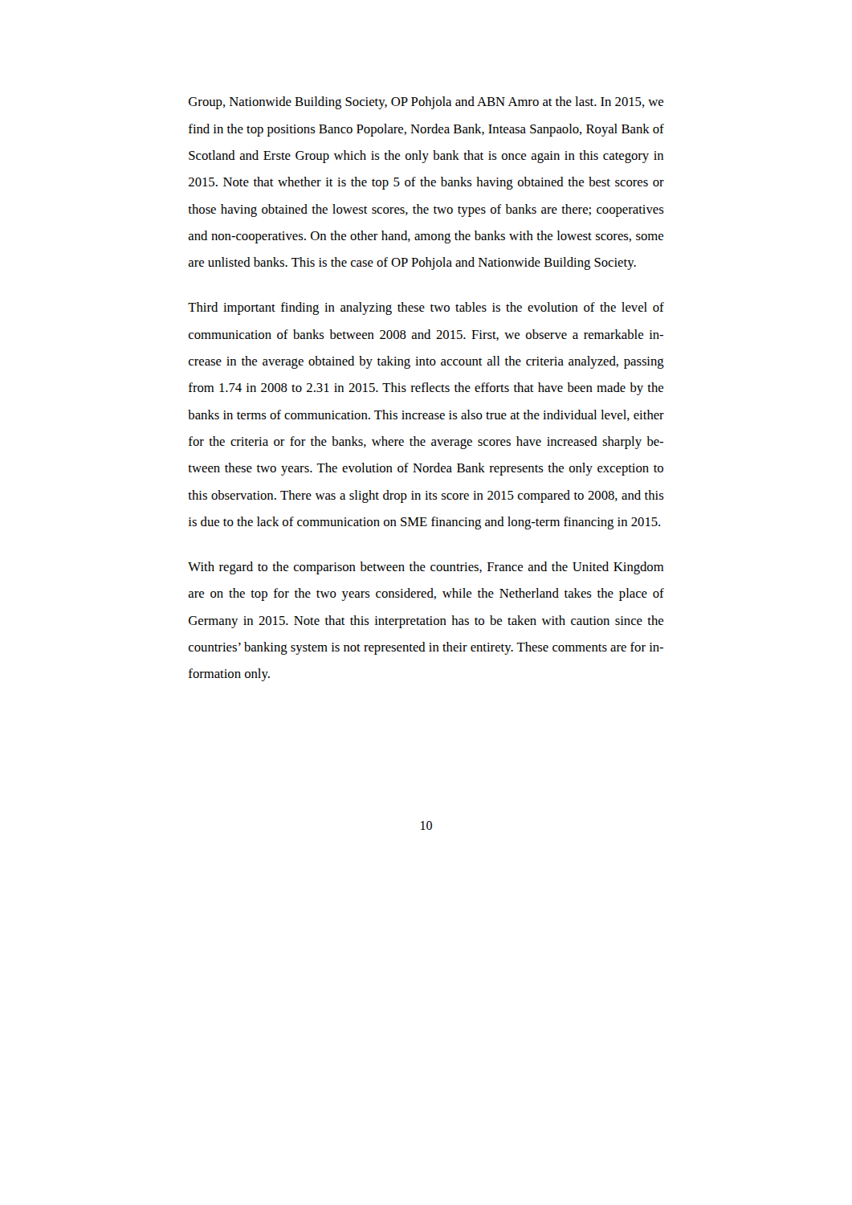Group, Nationwide Building Society, OP Pohjola and ABN Amro at the last. In 2015, we find in the top positions Banco Popolare, Nordea Bank, Inteasa Sanpaolo, Royal Bank of Scotland and Erste Group which is the only bank that is once again in this category in 2015. Note that whether it is the top 5 of the banks having obtained the best scores or those having obtained the lowest scores, the two types of banks are there; cooperatives and non-cooperatives. On the other hand, among the banks with the lowest scores, some are unlisted banks. This is the case of OP Pohjola and Nationwide Building Society.
Third important finding in analyzing these two tables is the evolution of the level of communication of banks between 2008 and 2015. First, we observe a remarkable increase in the average obtained by taking into account all the criteria analyzed, passing from 1.74 in 2008 to 2.31 in 2015. This reflects the efforts that have been made by the banks in terms of communication. This increase is also true at the individual level, either for the criteria or for the banks, where the average scores have increased sharply between these two years. The evolution of Nordea Bank represents the only exception to this observation. There was a slight drop in its score in 2015 compared to 2008, and this is due to the lack of communication on SME financing and long-term financing in 2015.
With regard to the comparison between the countries, France and the United Kingdom are on the top for the two years considered, while the Netherland takes the place of Germany in 2015. Note that this interpretation has to be taken with caution since the countries’ banking system is not represented in their entirety. These comments are for information only.
10